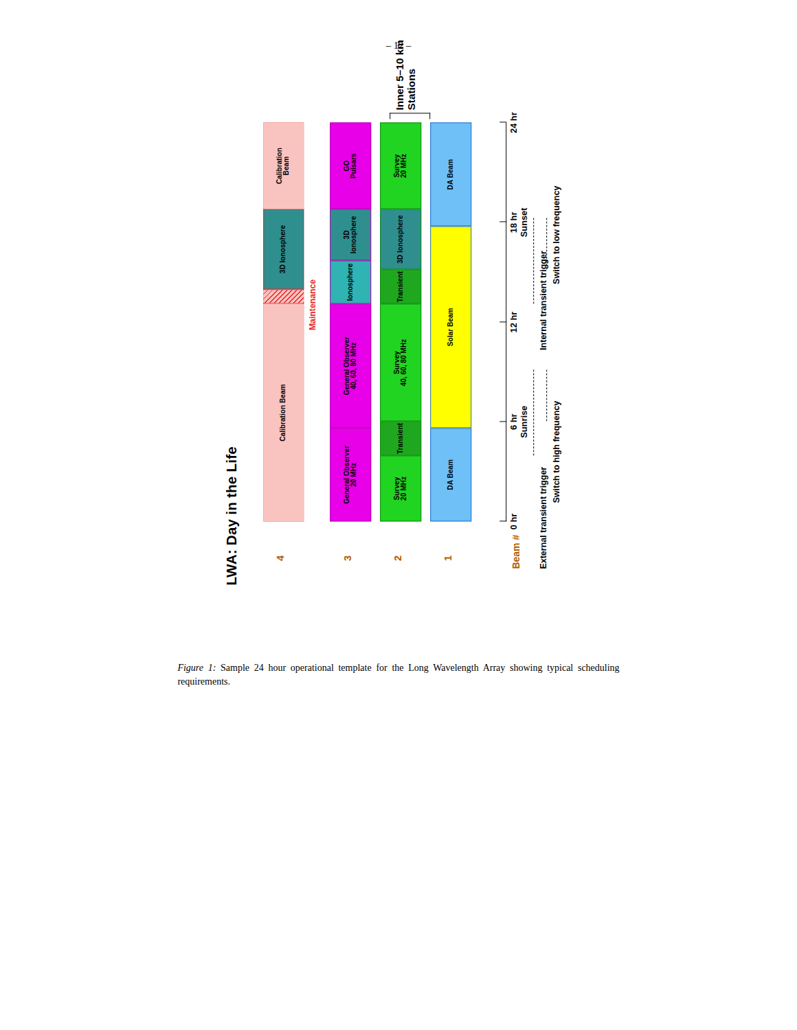– 12 –
LWA: Day in the Life
4
3
2
1
Beam #
Calibration Beam
3D Ionosphere
Calibration
Beam
General Observer
20 MHz
General Observer
40, 60, 80 MHz
Ionosphere
3D Ionosphere
GO
Pulsars
Survey
20 MHz
Transient
Survey
40, 60, 80 MHz
Transient
3D Ionosphere
Survey
20 MHz
DA Beam
Solar Beam
DA Beam
Inner 5–10 km
Stations
0 hr
6 hr
Sunrise
12 hr
18 hr
Sunset
24 hr
External transient trigger
Switch to high frequency
Internal transient trigger
Switch to low frequency
Maintenance
Figure 1: Sample 24 hour operational template for the Long Wavelength Array showing typical scheduling requirements.